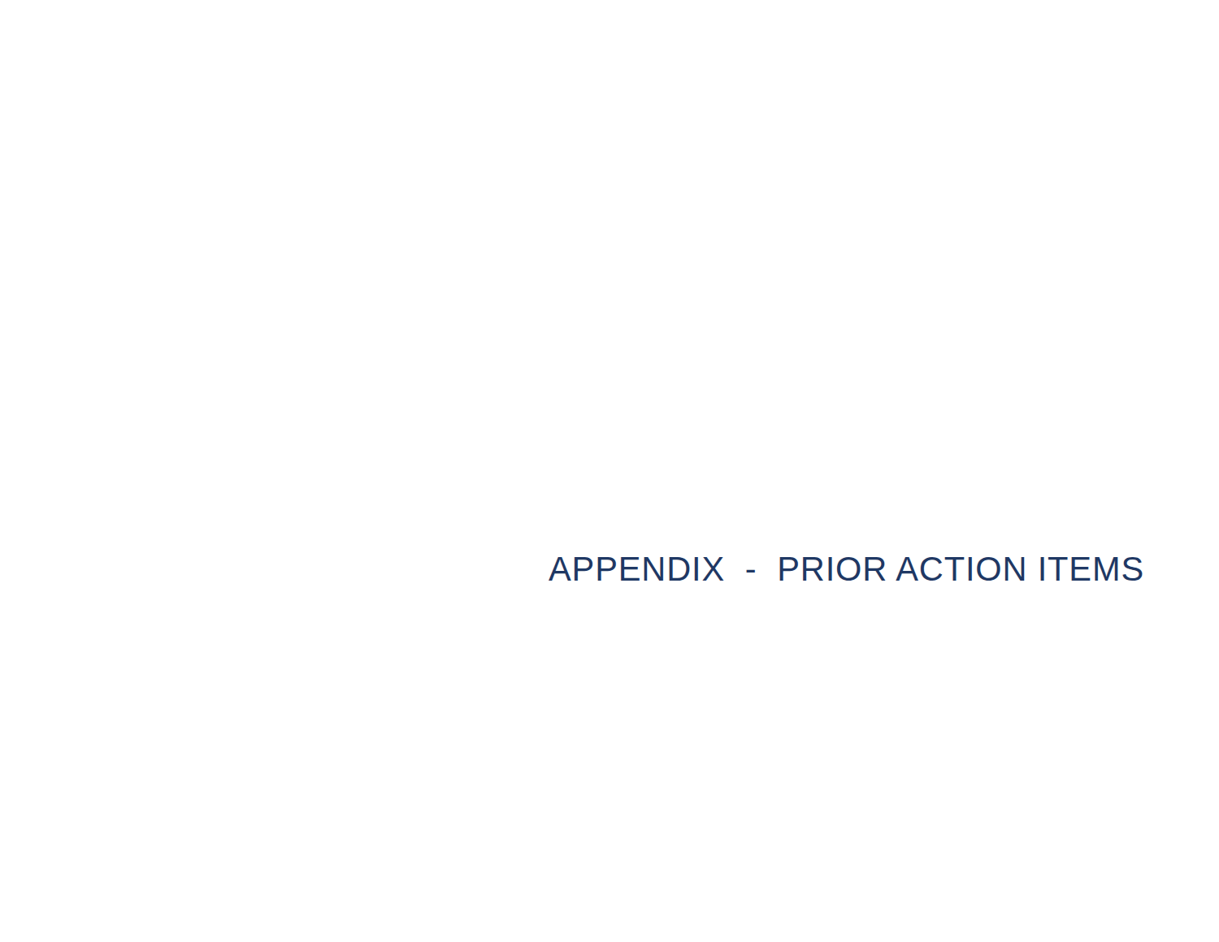APPENDIX - PRIOR ACTION ITEMS